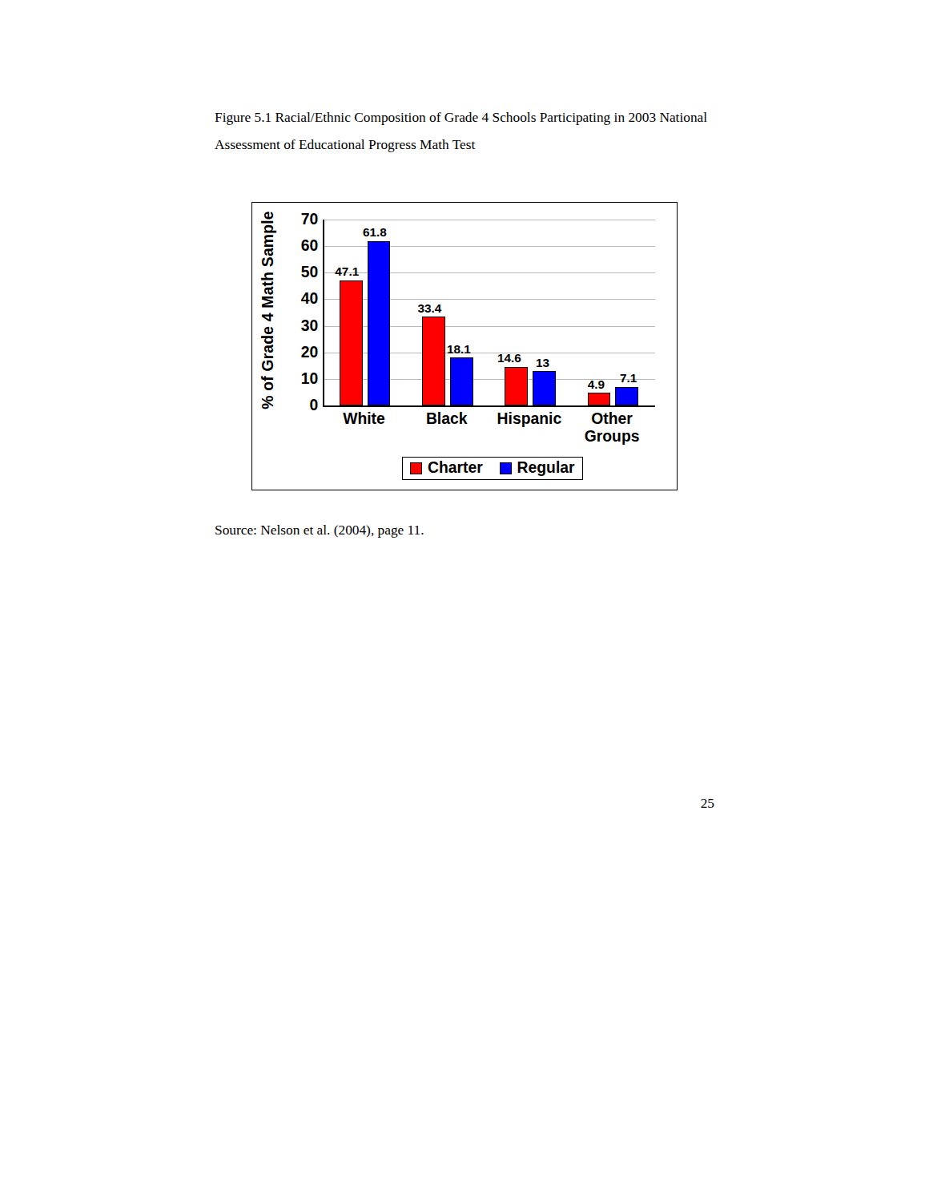Figure 5.1 Racial/Ethnic Composition of Grade 4 Schools Participating in 2003 National Assessment of Educational Progress Math Test
% of Grade 4 Math Sample
70
60
50
40
30
20
10
0
47.1
61.8
33.4
18.1
14.6
13
4.9
7.1
White
Black
Hispanic
Other
Groups
Charter
Regular
Source: Nelson et al. (2004), page 11.
25